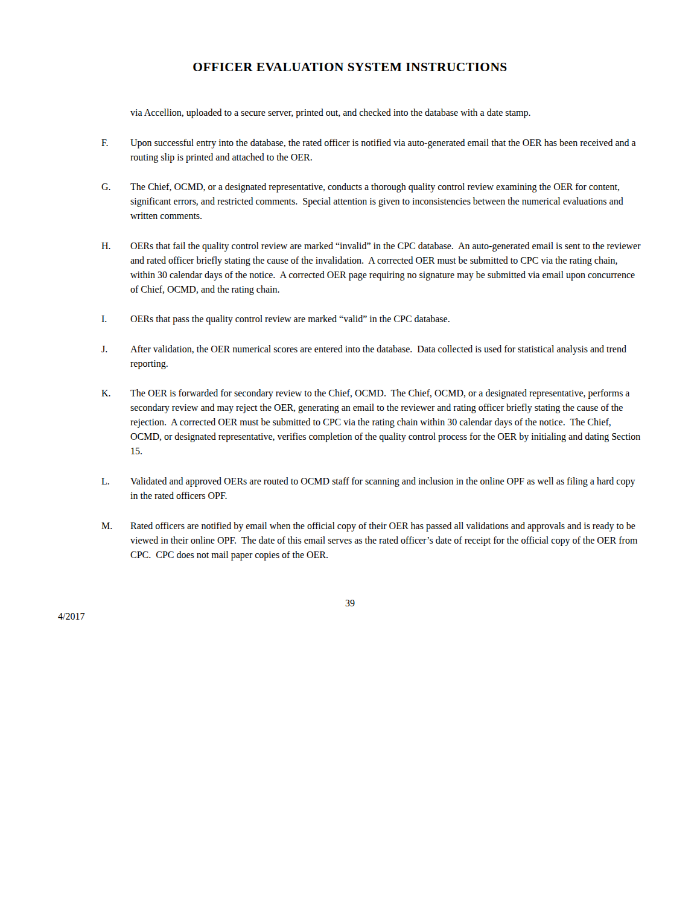OFFICER EVALUATION SYSTEM INSTRUCTIONS
via Accellion, uploaded to a secure server, printed out, and checked into the database with a date stamp.
F. Upon successful entry into the database, the rated officer is notified via auto-generated email that the OER has been received and a routing slip is printed and attached to the OER.
G. The Chief, OCMD, or a designated representative, conducts a thorough quality control review examining the OER for content, significant errors, and restricted comments. Special attention is given to inconsistencies between the numerical evaluations and written comments.
H. OERs that fail the quality control review are marked “invalid” in the CPC database. An auto-generated email is sent to the reviewer and rated officer briefly stating the cause of the invalidation. A corrected OER must be submitted to CPC via the rating chain, within 30 calendar days of the notice. A corrected OER page requiring no signature may be submitted via email upon concurrence of Chief, OCMD, and the rating chain.
I. OERs that pass the quality control review are marked “valid” in the CPC database.
J. After validation, the OER numerical scores are entered into the database. Data collected is used for statistical analysis and trend reporting.
K. The OER is forwarded for secondary review to the Chief, OCMD. The Chief, OCMD, or a designated representative, performs a secondary review and may reject the OER, generating an email to the reviewer and rating officer briefly stating the cause of the rejection. A corrected OER must be submitted to CPC via the rating chain within 30 calendar days of the notice. The Chief, OCMD, or designated representative, verifies completion of the quality control process for the OER by initialing and dating Section 15.
L. Validated and approved OERs are routed to OCMD staff for scanning and inclusion in the online OPF as well as filing a hard copy in the rated officers OPF.
M. Rated officers are notified by email when the official copy of their OER has passed all validations and approvals and is ready to be viewed in their online OPF. The date of this email serves as the rated officer’s date of receipt for the official copy of the OER from CPC. CPC does not mail paper copies of the OER.
39
4/2017